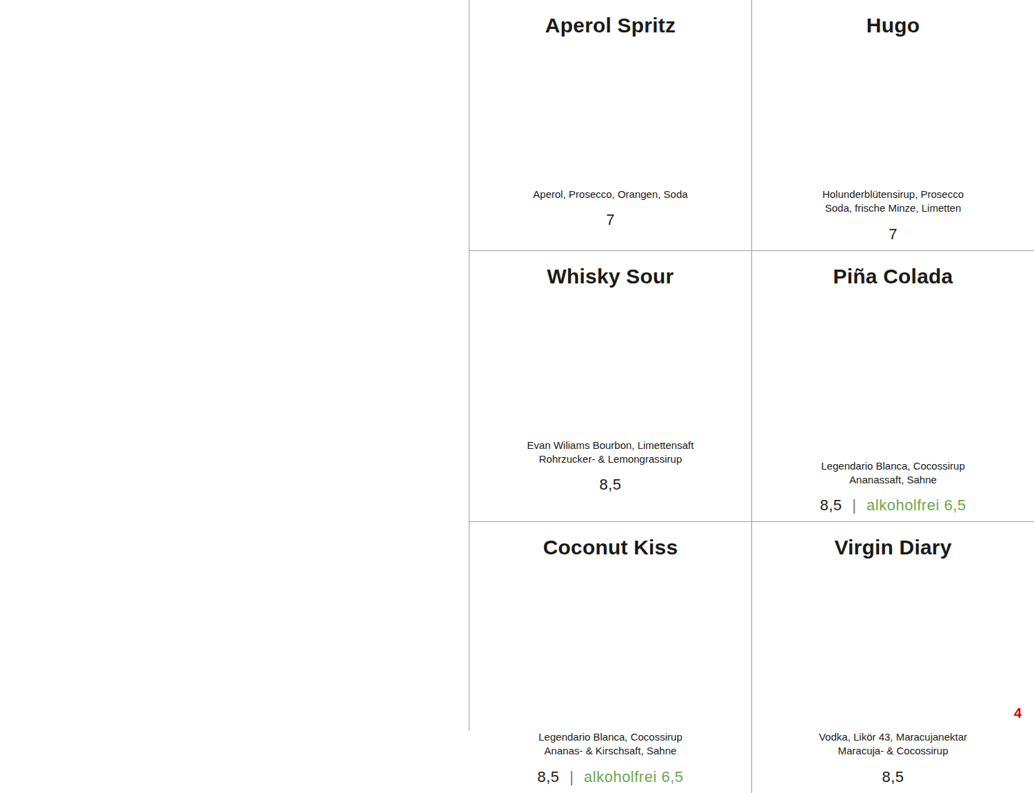| Aperol Spritz Aperol, Prosecco, Orangen, Soda 7 | Hugo Holunderblütensirup, Prosecco Soda, frische Minze, Limetten 7 |
| Whisky Sour Evan Wiliams Bourbon, Limettensaft Rohrzucker- & Lemongrassirup 8,5 | Piña Colada Legendario Blanca, Cocossirup Ananassaft, Sahne 8,5 / alkoholfrei 6,5 |
| Coconut Kiss Legendario Blanca, Cocossirup Ananas- & Kirschsaft, Sahne 8,5 / alkoholfrei 6,5 | Virgin Diary Vodka, Likör 43, Maracujanektar Maracuja- & Cocossirup 8,5 |
4